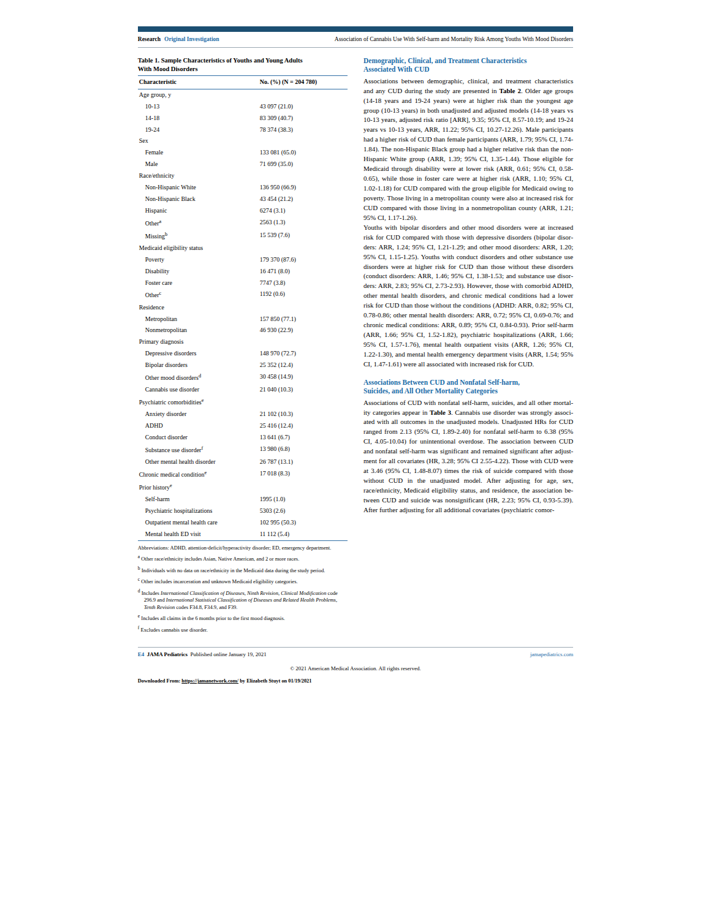ResearchOriginal Investigation
Association of Cannabis Use With Self-harm and Mortality Risk Among Youths With Mood Disorders
Table 1. Sample Characteristics of Youths and Young Adults
With Mood Disorders
| Characteristic | No. (%) (N = 204 780) |
| --- | --- |
| Age group, y | |
| 10-13 | 43 097 (21.0) |
| 14-18 | 83 309 (40.7) |
| 19-24 | 78 374 (38.3) |
| Sex | |
| Female | 133 081 (65.0) |
| Male | 71 699 (35.0) |
| Race/ethnicity | |
| Non-Hispanic White | 136 950 (66.9) |
| Non-Hispanic Black | 43 454 (21.2) |
| Hispanic | 6274 (3.1) |
| Other a | 2563 (1.3) |
| Missing b | 15 539 (7.6) |
| Medicaid eligibility status | |
| Poverty | 179 370 (87.6) |
| Disability | 16 471 (8.0) |
| Foster care | 7747 (3.8) |
| Other c | 1192 (0.6) |
| Residence | |
| Metropolitan | 157 850 (77.1) |
| Nonmetropolitan | 46 930 (22.9) |
| Primary diagnosis | |
| Depressive disorders | 148 970 (72.7) |
| Bipolar disorders | 25 352 (12.4) |
| Other mood disorders d | 30 458 (14.9) |
| Cannabis use disorder | 21 040 (10.3) |
| Psychiatric comorbidities e | |
| Anxiety disorder | 21 102 (10.3) |
| ADHD | 25 416 (12.4) |
| Conduct disorder | 13 641 (6.7) |
| Substance use disorder f | 13 980 (6.8) |
| Other mental health disorder | 26 787 (13.1) |
| Chronic medical condition e | 17 018 (8.3) |
| Prior history e | |
| Self-harm | 1995 (1.0) |
| Psychiatric hospitalizations | 5303 (2.6) |
| Outpatient mental health care | 102 995 (50.3) |
| Mental health ED visit | 11 112 (5.4) |
Abbreviations: ADHD, attention-deficit/hyperactivity disorder; ED, emergency department.
a Other race/ethnicity includes Asian, Native American, and 2 or more races.
b Individuals with no data on race/ethnicity in the Medicaid data during the study period.
c Other includes incarceration and unknown Medicaid eligibility categories.
d Includes International Classification of Diseases, Ninth Revision, Clinical Modification code 296.9 and International Statistical Classification of Diseases and Related Health Problems, Tenth Revision codes F34.8, F34.9, and F39.
e Includes all claims in the 6 months prior to the first mood diagnosis.
f Excludes cannabis use disorder.
Demographic, Clinical, and Treatment Characteristics
Associated With CUD
Associations between demographic, clinical, and treatment characteristics and any CUD during the study are presented in Table 2. Older age groups (14-18 years and 19-24 years) were at higher risk than the youngest age group (10-13 years) in both unadjusted and adjusted models (14-18 years vs 10-13 years, adjusted risk ratio [ARR], 9.35; 95% CI, 8.57-10.19; and 19-24 years vs 10-13 years, ARR, 11.22; 95% CI, 10.27-12.26). Male participants had a higher risk of CUD than female participants (ARR, 1.79; 95% CI, 1.74-1.84). The non-Hispanic Black group had a higher relative risk than the non-Hispanic White group (ARR, 1.39; 95% CI, 1.35-1.44). Those eligible for Medicaid through disability were at lower risk (ARR, 0.61; 95% CI, 0.58-0.65), while those in foster care were at higher risk (ARR, 1.10; 95% CI, 1.02-1.18) for CUD compared with the group eligible for Medicaid owing to poverty. Those living in a metropolitan county were also at increased risk for CUD compared with those living in a nonmetropolitan county (ARR, 1.21; 95% CI, 1.17-1.26).
Youths with bipolar disorders and other mood disorders were at increased risk for CUD compared with those with depressive disorders (bipolar disorders: ARR, 1.24; 95% CI, 1.21-1.29; and other mood disorders: ARR, 1.20; 95% CI, 1.15-1.25). Youths with conduct disorders and other substance use disorders were at higher risk for CUD than those without these disorders (conduct disorders: ARR, 1.46; 95% CI, 1.38-1.53; and substance use disorders: ARR, 2.83; 95% CI, 2.73-2.93). However, those with comorbid ADHD, other mental health disorders, and chronic medical conditions had a lower risk for CUD than those without the conditions (ADHD: ARR, 0.82; 95% CI, 0.78-0.86; other mental health disorders: ARR, 0.72; 95% CI, 0.69-0.76; and chronic medical conditions: ARR, 0.89; 95% CI, 0.84-0.93). Prior self-harm (ARR, 1.66; 95% CI, 1.52-1.82), psychiatric hospitalizations (ARR, 1.66; 95% CI, 1.57-1.76), mental health outpatient visits (ARR, 1.26; 95% CI, 1.22-1.30), and mental health emergency department visits (ARR, 1.54; 95% CI, 1.47-1.61) were all associated with increased risk for CUD.
Associations Between CUD and Nonfatal Self-harm,
Suicides, and All Other Mortality Categories
Associations of CUD with nonfatal self-harm, suicides, and all other mortality categories appear in Table 3. Cannabis use disorder was strongly associated with all outcomes in the unadjusted models. Unadjusted HRs for CUD ranged from 2.13 (95% CI, 1.89-2.40) for nonfatal self-harm to 6.38 (95% CI, 4.05-10.04) for unintentional overdose. The association between CUD and nonfatal self-harm was significant and remained significant after adjustment for all covariates (HR, 3.28; 95% CI 2.55-4.22). Those with CUD were at 3.46 (95% CI, 1.48-8.07) times the risk of suicide compared with those without CUD in the unadjusted model. After adjusting for age, sex, race/ethnicity, Medicaid eligibility status, and residence, the association between CUD and suicide was nonsignificant (HR, 2.23; 95% CI, 0.93-5.39). After further adjusting for all additional covariates (psychiatric comor-
E4 JAMA Pediatrics Published online January 19, 2021
jamapediatrics.com
© 2021 American Medical Association. All rights reserved.
Downloaded From: https://jamanetwork.com/ by Elizabeth Stuyt on 01/19/2021